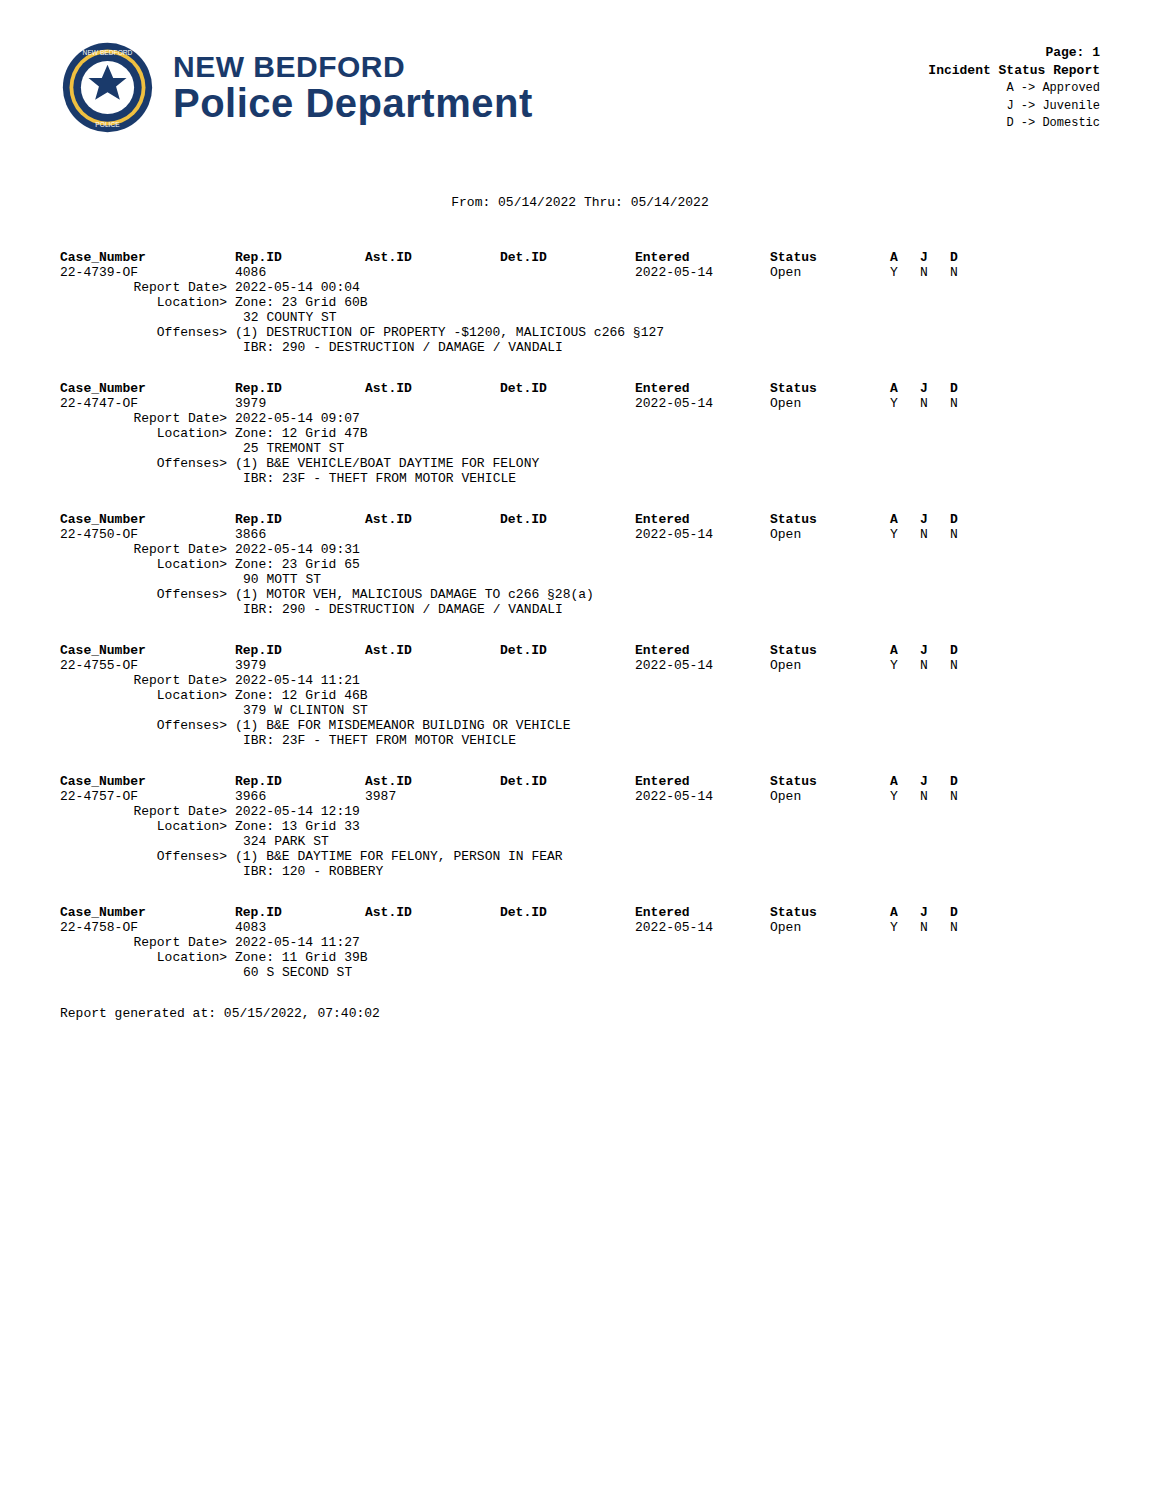NEW BEDFORD POLICE
NEW BEDFORD
Police Department
Page: 1
Incident Status Report
A -> Approved
J -> Juvenile
D -> Domestic
From: 05/14/2022 Thru: 05/14/2022
Case_Number Rep.ID Ast.ID Det.ID Entered Status AJD
22-4739-OF 4086 2022-05-14 Open YNN
Report Date>2022-05-14 00:04
Location>Zone: 23 Grid 60B
32 COUNTY ST
Offenses>(1) DESTRUCTION OF PROPERTY -$1200, MALICIOUS c266 §127
IBR: 290 - DESTRUCTION / DAMAGE / VANDALI
Case_Number Rep.ID Ast.ID Det.ID Entered Status AJD
22-4747-OF 3979 2022-05-14 Open YNN
Report Date>2022-05-14 09:07
Location>Zone: 12 Grid 47B
25 TREMONT ST
Offenses>(1) B&E VEHICLE/BOAT DAYTIME FOR FELONY
IBR: 23F - THEFT FROM MOTOR VEHICLE
Case_Number Rep.ID Ast.ID Det.ID Entered Status AJD
22-4750-OF 3866 2022-05-14 Open YNN
Report Date>2022-05-14 09:31
Location>Zone: 23 Grid 65
90 MOTT ST
Offenses>(1) MOTOR VEH, MALICIOUS DAMAGE TO c266 §28(a)
IBR: 290 - DESTRUCTION / DAMAGE / VANDALI
Case_Number Rep.ID Ast.ID Det.ID Entered Status AJD
22-4755-OF 3979 2022-05-14 Open YNN
Report Date>2022-05-14 11:21
Location>Zone: 12 Grid 46B
379 W CLINTON ST
Offenses>(1) B&E FOR MISDEMEANOR BUILDING OR VEHICLE
IBR: 23F - THEFT FROM MOTOR VEHICLE
Case_Number Rep.ID Ast.ID Det.ID Entered Status AJD
22-4757-OF 39663987 2022-05-14 Open YNN
Report Date>2022-05-14 12:19
Location>Zone: 13 Grid 33
324 PARK ST
Offenses>(1) B&E DAYTIME FOR FELONY, PERSON IN FEAR
IBR: 120 - ROBBERY
Case_Number Rep.ID Ast.ID Det.ID Entered Status AJD
22-4758-OF 4083 2022-05-14 Open YNN
Report Date>2022-05-14 11:27
Location>Zone: 11 Grid 39B
60 S SECOND ST
Report generated at: 05/15/2022, 07:40:02